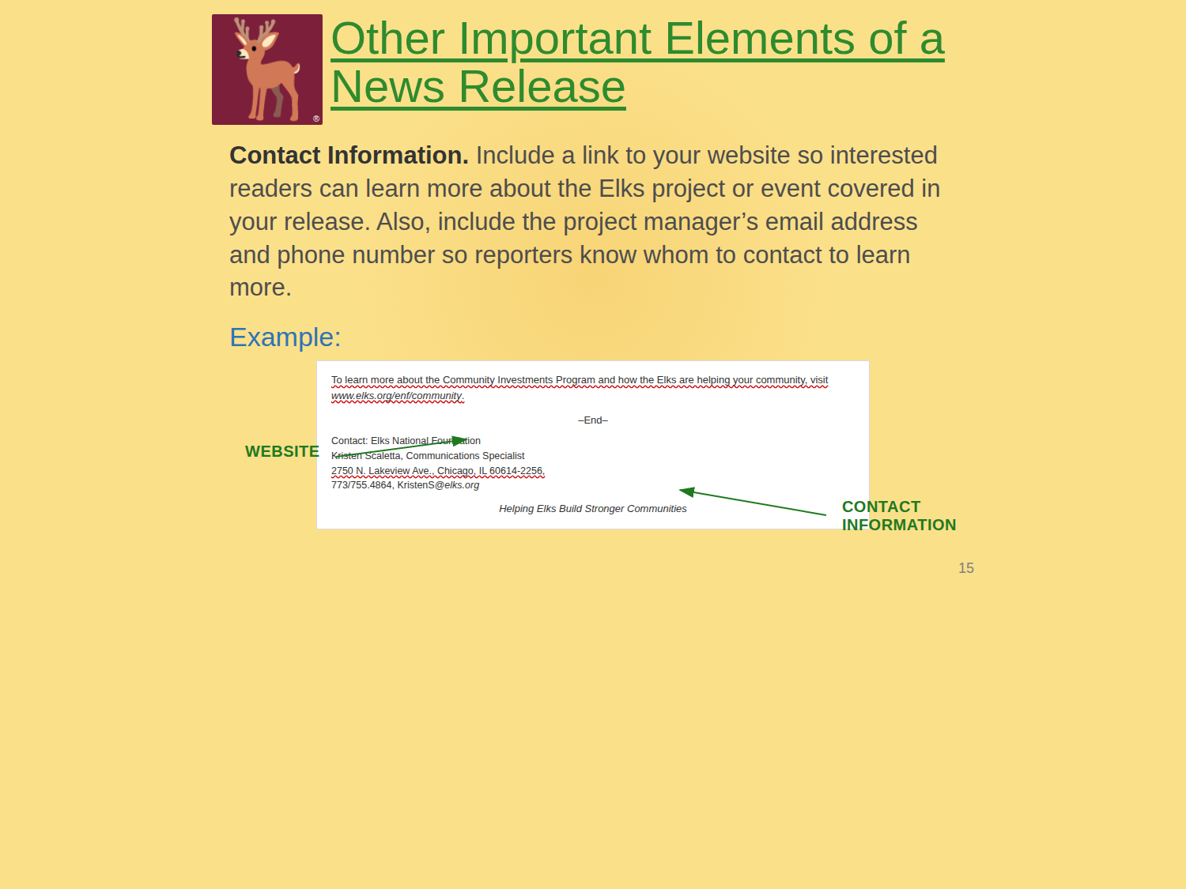🦌
®
Other Important Elements of a News Release
Contact Information. Include a link to your website so interested readers can learn more about the Elks project or event covered in your release. Also, include the project manager’s email address and phone number so reporters know whom to contact to learn more.
Example:
To learn more about the Community Investments Program and how the Elks are helping your community, visit www.elks.org/enf/community.
–End–
Contact: Elks National Foundation
Kristen Scaletta, Communications Specialist
2750 N. Lakeview Ave., Chicago, IL 60614-2256,
773/755.4864, KristenS@elks.org
Helping Elks Build Stronger Communities
WEBSITE
CONTACT
INFORMATION
15